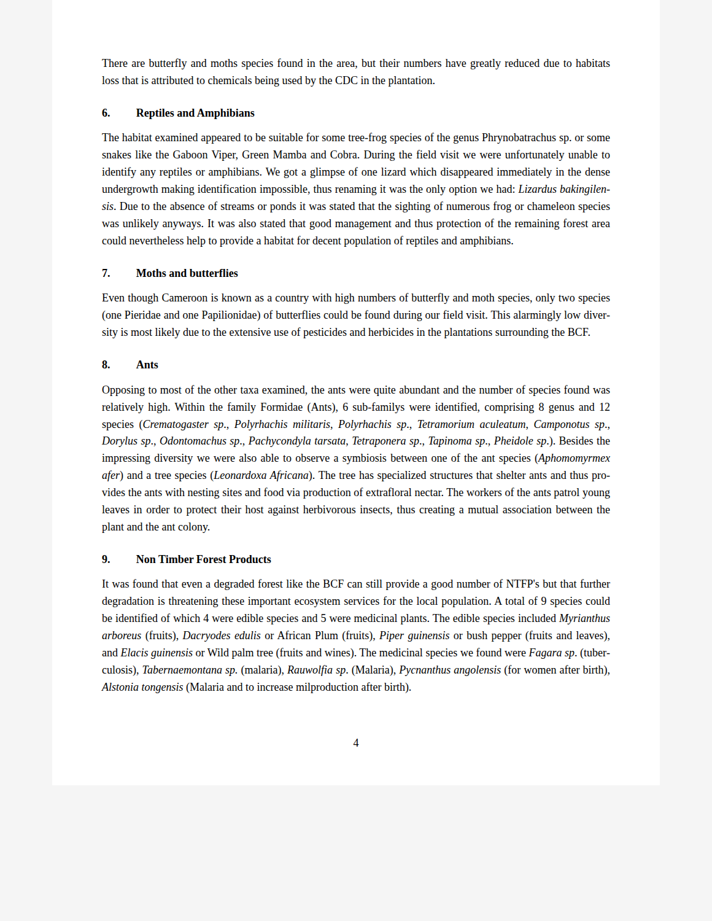There are butterfly and moths species found in the area, but their numbers have greatly reduced due to habitats loss that is attributed to chemicals being used by the CDC in the plantation.
6. Reptiles and Amphibians
The habitat examined appeared to be suitable for some tree-frog species of the genus Phrynobatrachus sp. or some snakes like the Gaboon Viper, Green Mamba and Cobra. During the field visit we were unfortunately unable to identify any reptiles or amphibians. We got a glimpse of one lizard which disappeared immediately in the dense undergrowth making identification impossible, thus renaming it was the only option we had: Lizardus bakingilensis. Due to the absence of streams or ponds it was stated that the sighting of numerous frog or chameleon species was unlikely anyways. It was also stated that good management and thus protection of the remaining forest area could nevertheless help to provide a habitat for decent population of reptiles and amphibians.
7. Moths and butterflies
Even though Cameroon is known as a country with high numbers of butterfly and moth species, only two species (one Pieridae and one Papilionidae) of butterflies could be found during our field visit. This alarmingly low diversity is most likely due to the extensive use of pesticides and herbicides in the plantations surrounding the BCF.
8. Ants
Opposing to most of the other taxa examined, the ants were quite abundant and the number of species found was relatively high. Within the family Formidae (Ants), 6 sub-familys were identified, comprising 8 genus and 12 species (Crematogaster sp., Polyrhachis militaris, Polyrhachis sp., Tetramorium aculeatum, Camponotus sp., Dorylus sp., Odontomachus sp., Pachycondyla tarsata, Tetraponera sp., Tapinoma sp., Pheidole sp.). Besides the impressing diversity we were also able to observe a symbiosis between one of the ant species (Aphomomyrmex afer) and a tree species (Leonardoxa Africana). The tree has specialized structures that shelter ants and thus provides the ants with nesting sites and food via production of extrafloral nectar. The workers of the ants patrol young leaves in order to protect their host against herbivorous insects, thus creating a mutual association between the plant and the ant colony.
9. Non Timber Forest Products
It was found that even a degraded forest like the BCF can still provide a good number of NTFP's but that further degradation is threatening these important ecosystem services for the local population. A total of 9 species could be identified of which 4 were edible species and 5 were medicinal plants. The edible species included Myrianthus arboreus (fruits), Dacryodes edulis or African Plum (fruits), Piper guinensis or bush pepper (fruits and leaves), and Elacis guinensis or Wild palm tree (fruits and wines). The medicinal species we found were Fagara sp. (tuberculosis), Tabernaemontana sp. (malaria), Rauwolfia sp. (Malaria), Pycnanthus angolensis (for women after birth), Alstonia tongensis (Malaria and to increase milproduction after birth).
4